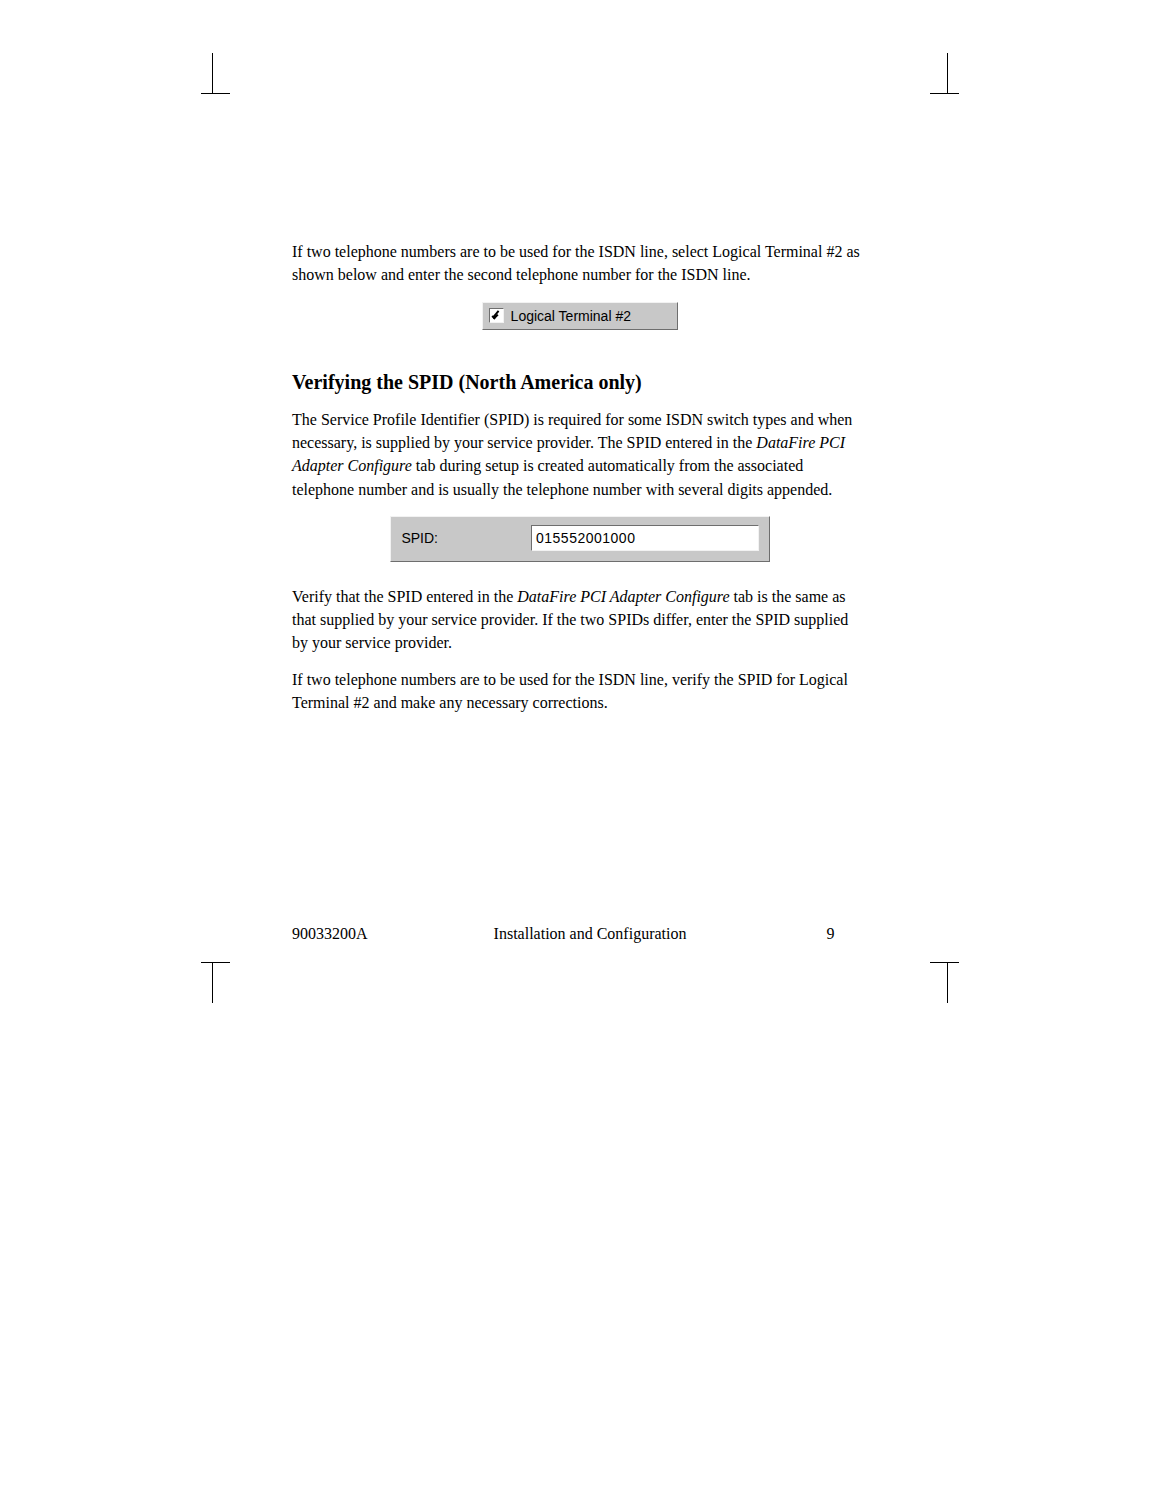If two telephone numbers are to be used for the ISDN line, select Logical Terminal #2 as shown below and enter the second telephone number for the ISDN line.
Logical Terminal #2
Verifying the SPID (North America only)
The Service Profile Identifier (SPID) is required for some ISDN switch types and when necessary, is supplied by your service provider. The SPID entered in the DataFire PCI Adapter Configure tab during setup is created automatically from the associated telephone number and is usually the telephone number with several digits appended.
SPID: 015552001000
Verify that the SPID entered in the DataFire PCI Adapter Configure tab is the same as that supplied by your service provider. If the two SPIDs differ, enter the SPID supplied by your service provider.
If two telephone numbers are to be used for the ISDN line, verify the SPID for Logical Terminal #2 and make any necessary corrections.
90033200A Installation and Configuration 9